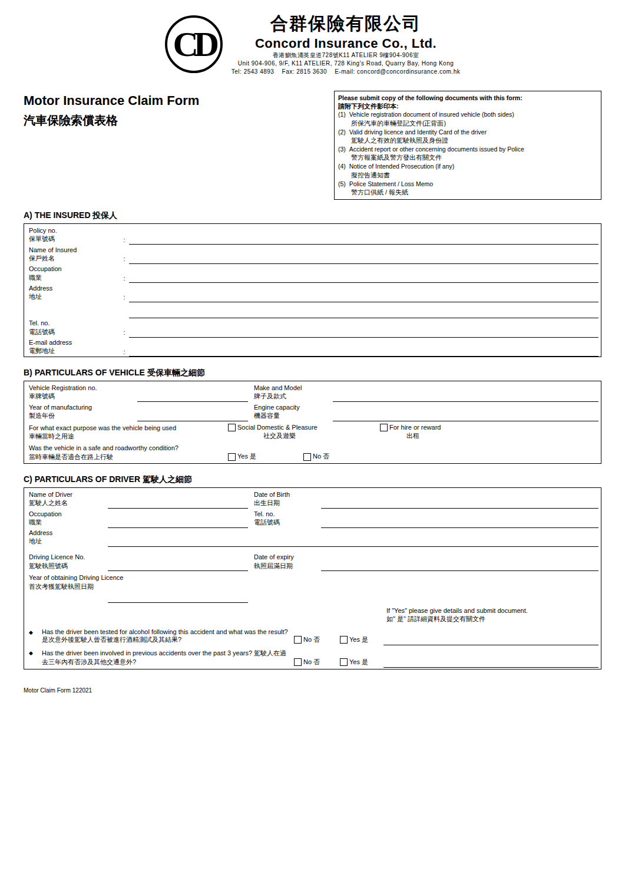CD
合群保險有限公司
Concord Insurance Co., Ltd.
香港鰂魚涌英皇道728號K11 ATELIER 9樓904-906室
Unit 904-906, 9/F, K11 ATELIER, 728 King's Road, Quarry Bay, Hong Kong
Tel: 2543 4893 Fax: 2815 3630 E-mail: concord@concordinsurance.com.hk
Motor Insurance Claim Form
汽車保險索償表格
Please submit copy of the following documents with this form:
請附下列文件影印本:
(1) Vehicle registration document of insured vehicle (both sides) 所保汽車的車輛登記文件(正背面)
(2) Valid driving licence and Identity Card of the driver 駕駛人之有效的駕駛執照及身份證
(3) Accident report or other concerning documents issued by Police 警方報案紙及警方發出有關文件
(4) Notice of Intended Prosecution (if any) 擬控告通知書
(5) Police Statement / Loss Memo 警方口供紙 / 報失紙
A) THE INSURED 投保人
| / Policy no. 保單號碼 / : / / / Name of Insured 保戶姓名 / : / / / Occupation 職業 / : / / / Address 地址 / : / / / Tel. no. 電話號碼 / : / / / E-mail address 電郵地址 / : / / |
B) PARTICULARS OF VEHICLE 受保車輛之細節
| / Vehicle Registration no. 車牌號碼 / / Make and Model 牌子及款式 / / / Year of manufacturing 製造年份 / / Engine capacity 機器容量 / / / For what exact purpose was the vehicle being used 車輛當時之用途 / Social Domestic & Pleasure 社交及遊樂 / For hire or reward 出租 / / Was the vehicle in a safe and roadworthy condition? 當時車輛是否適合在路上行駛 / Yes 是 / No 否 / |
C) PARTICULARS OF DRIVER 駕駛人之細節
| / Name of Driver 駕駛人之姓名 / / Date of Birth 出生日期 / / / Occupation 職業 / / Tel. no. 電話號碼 / / / Address 地址 / / / Driving Licence No. 駕駛執照號碼 / / Date of expiry 執照屆滿日期 / / / Year of obtaining Driving Licence 首次考獲駕駛執照日期 / / If "Yes" please give details and submit document. 如" 是" 請詳細資料及提交有關文件 / ◆ / Has the driver been tested for alcohol following this accident and what was the result? 是次意外後駕駛人曾否被進行酒精測試及其結果? / No 否 / Yes 是 / / / ◆ / Has the driver been involved in previous accidents over the past 3 years? 駕駛人在過去三年內有否涉及其他交通意外? / No 否 / Yes 是 / / |
Motor Claim Form 122021